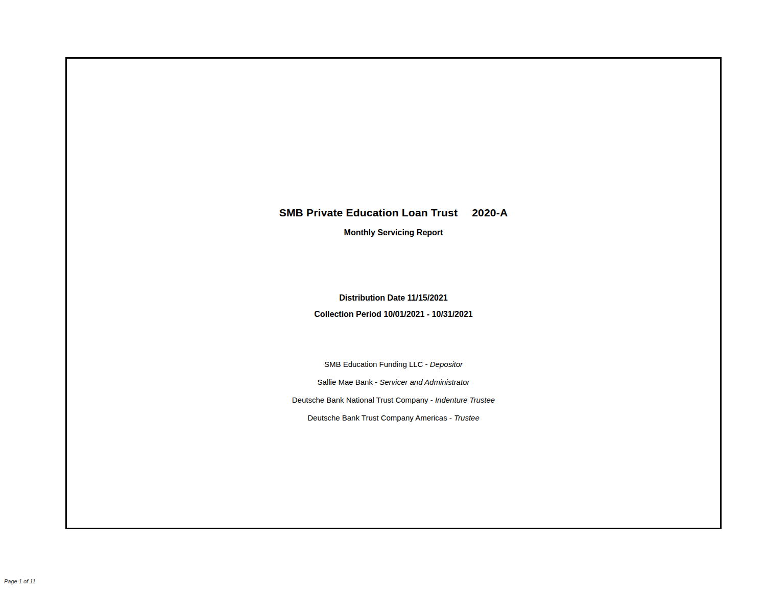Page 1 of 11
SMB Private Education Loan Trust 2020-A
Monthly Servicing Report
Distribution Date 11/15/2021
Collection Period 10/01/2021 - 10/31/2021
SMB Education Funding LLC - Depositor
Sallie Mae Bank - Servicer and Administrator
Deutsche Bank National Trust Company - Indenture Trustee
Deutsche Bank Trust Company Americas - Trustee